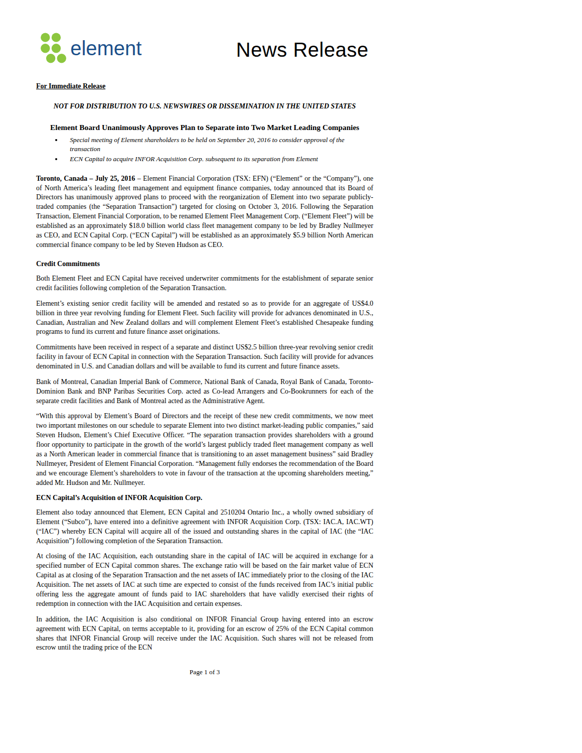element
News Release
For Immediate Release
NOT FOR DISTRIBUTION TO U.S. NEWSWIRES OR DISSEMINATION IN THE UNITED STATES
Element Board Unanimously Approves Plan to Separate into Two Market Leading Companies
Special meeting of Element shareholders to be held on September 20, 2016 to consider approval of the transaction
ECN Capital to acquire INFOR Acquisition Corp. subsequent to its separation from Element
Toronto, Canada – July 25, 2016 – Element Financial Corporation (TSX: EFN) (“Element” or the “Company”), one of North America’s leading fleet management and equipment finance companies, today announced that its Board of Directors has unanimously approved plans to proceed with the reorganization of Element into two separate publicly-traded companies (the “Separation Transaction”) targeted for closing on October 3, 2016. Following the Separation Transaction, Element Financial Corporation, to be renamed Element Fleet Management Corp. (“Element Fleet”) will be established as an approximately $18.0 billion world class fleet management company to be led by Bradley Nullmeyer as CEO, and ECN Capital Corp. (“ECN Capital”) will be established as an approximately $5.9 billion North American commercial finance company to be led by Steven Hudson as CEO.
Credit Commitments
Both Element Fleet and ECN Capital have received underwriter commitments for the establishment of separate senior credit facilities following completion of the Separation Transaction.
Element’s existing senior credit facility will be amended and restated so as to provide for an aggregate of US$4.0 billion in three year revolving funding for Element Fleet. Such facility will provide for advances denominated in U.S., Canadian, Australian and New Zealand dollars and will complement Element Fleet’s established Chesapeake funding programs to fund its current and future finance asset originations.
Commitments have been received in respect of a separate and distinct US$2.5 billion three-year revolving senior credit facility in favour of ECN Capital in connection with the Separation Transaction. Such facility will provide for advances denominated in U.S. and Canadian dollars and will be available to fund its current and future finance assets.
Bank of Montreal, Canadian Imperial Bank of Commerce, National Bank of Canada, Royal Bank of Canada, Toronto-Dominion Bank and BNP Paribas Securities Corp. acted as Co-lead Arrangers and Co-Bookrunners for each of the separate credit facilities and Bank of Montreal acted as the Administrative Agent.
“With this approval by Element’s Board of Directors and the receipt of these new credit commitments, we now meet two important milestones on our schedule to separate Element into two distinct market-leading public companies,” said Steven Hudson, Element’s Chief Executive Officer. “The separation transaction provides shareholders with a ground floor opportunity to participate in the growth of the world’s largest publicly traded fleet management company as well as a North American leader in commercial finance that is transitioning to an asset management business” said Bradley Nullmeyer, President of Element Financial Corporation. “Management fully endorses the recommendation of the Board and we encourage Element’s shareholders to vote in favour of the transaction at the upcoming shareholders meeting,” added Mr. Hudson and Mr. Nullmeyer.
ECN Capital’s Acquisition of INFOR Acquisition Corp.
Element also today announced that Element, ECN Capital and 2510204 Ontario Inc., a wholly owned subsidiary of Element (“Subco”), have entered into a definitive agreement with INFOR Acquisition Corp. (TSX: IAC.A, IAC.WT) (“IAC”) whereby ECN Capital will acquire all of the issued and outstanding shares in the capital of IAC (the “IAC Acquisition”) following completion of the Separation Transaction.
At closing of the IAC Acquisition, each outstanding share in the capital of IAC will be acquired in exchange for a specified number of ECN Capital common shares. The exchange ratio will be based on the fair market value of ECN Capital as at closing of the Separation Transaction and the net assets of IAC immediately prior to the closing of the IAC Acquisition. The net assets of IAC at such time are expected to consist of the funds received from IAC’s initial public offering less the aggregate amount of funds paid to IAC shareholders that have validly exercised their rights of redemption in connection with the IAC Acquisition and certain expenses.
In addition, the IAC Acquisition is also conditional on INFOR Financial Group having entered into an escrow agreement with ECN Capital, on terms acceptable to it, providing for an escrow of 25% of the ECN Capital common shares that INFOR Financial Group will receive under the IAC Acquisition. Such shares will not be released from escrow until the trading price of the ECN
Page 1 of 3